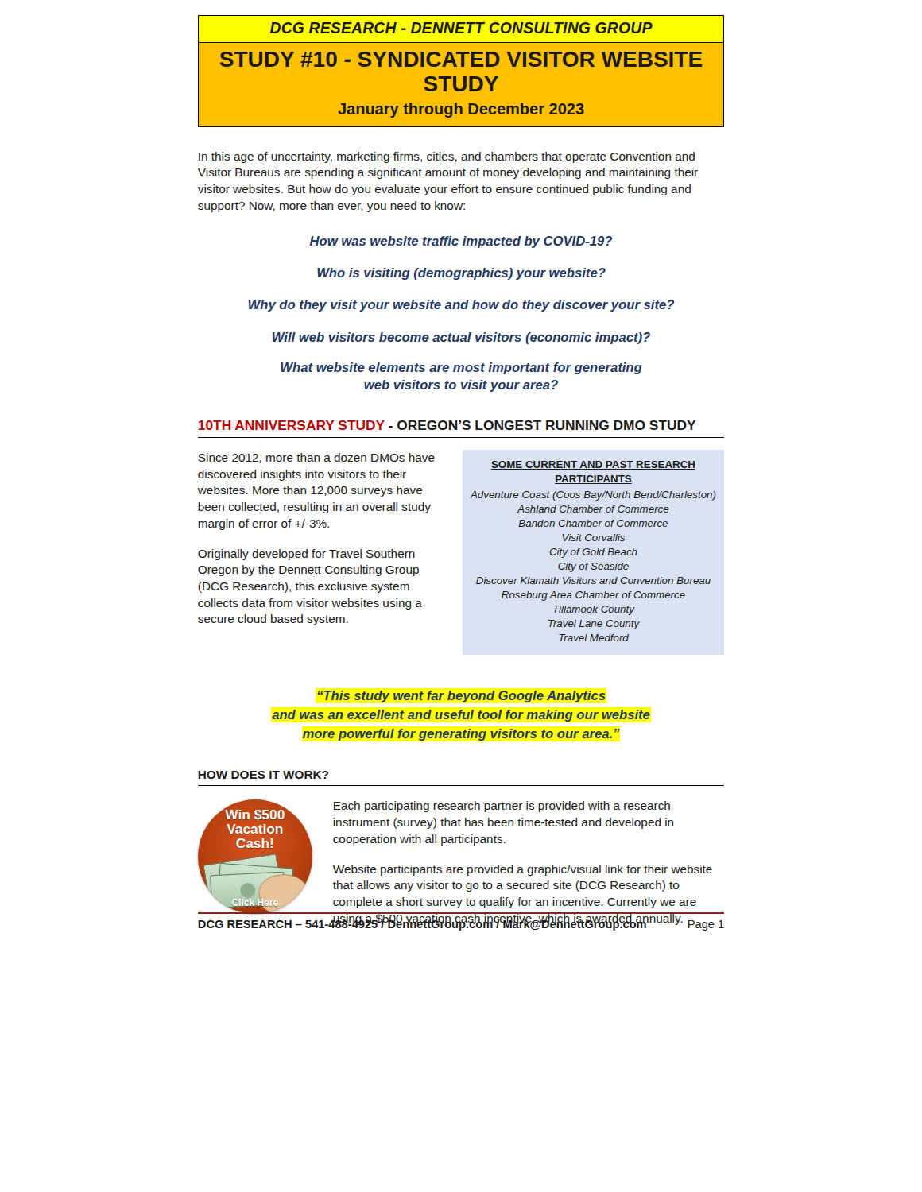DCG RESEARCH - DENNETT CONSULTING GROUP
STUDY #10 - SYNDICATED VISITOR WEBSITE STUDY
January through December 2023
In this age of uncertainty, marketing firms, cities, and chambers that operate Convention and Visitor Bureaus are spending a significant amount of money developing and maintaining their visitor websites. But how do you evaluate your effort to ensure continued public funding and support? Now, more than ever, you need to know:
How was website traffic impacted by COVID-19?
Who is visiting (demographics) your website?
Why do they visit your website and how do they discover your site?
Will web visitors become actual visitors (economic impact)?
What website elements are most important for generating
web visitors to visit your area?
10TH ANNIVERSARY STUDY - OREGON’S LONGEST RUNNING DMO STUDY
Since 2012, more than a dozen DMOs have discovered insights into visitors to their websites. More than 12,000 surveys have been collected, resulting in an overall study margin of error of +/-3%.
Originally developed for Travel Southern Oregon by the Dennett Consulting Group (DCG Research), this exclusive system collects data from visitor websites using a secure cloud based system.
SOME CURRENT AND PAST RESEARCH PARTICIPANTS
Adventure Coast (Coos Bay/North Bend/Charleston)
Ashland Chamber of Commerce
Bandon Chamber of Commerce
Visit Corvallis
City of Gold Beach
City of Seaside
Discover Klamath Visitors and Convention Bureau
Roseburg Area Chamber of Commerce
Tillamook County
Travel Lane County
Travel Medford
“This study went far beyond Google Analytics
and was an excellent and useful tool for making our website
more powerful for generating visitors to our area.”
HOW DOES IT WORK?
Win $500
Vacation Cash!
Click Here
Each participating research partner is provided with a research instrument (survey) that has been time-tested and developed in cooperation with all participants.
Website participants are provided a graphic/visual link for their website that allows any visitor to go to a secured site (DCG Research) to complete a short survey to qualify for an incentive. Currently we are using a $500 vacation cash incentive, which is awarded annually.
DCG RESEARCH – 541-488-4925 / DennettGroup.com / Mark@DennettGroup.com
Page 1